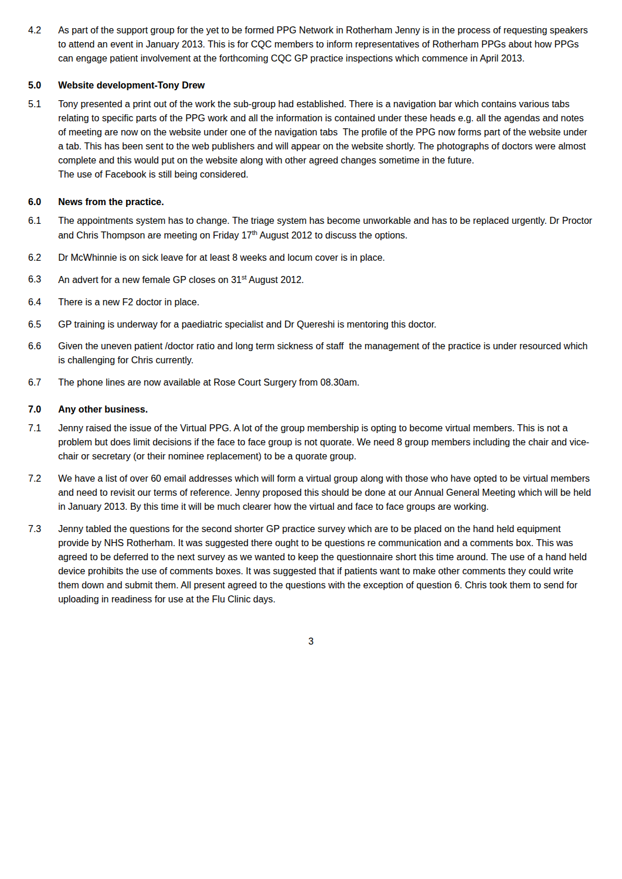4.2
As part of the support group for the yet to be formed PPG Network in Rotherham Jenny is in the process of requesting speakers to attend an event in January 2013. This is for CQC members to inform representatives of Rotherham PPGs about how PPGs can engage patient involvement at the forthcoming CQC GP practice inspections which commence in April 2013.
5.0
Website development-Tony Drew
5.1
Tony presented a print out of the work the sub-group had established. There is a navigation bar which contains various tabs relating to specific parts of the PPG work and all the information is contained under these heads e.g. all the agendas and notes of meeting are now on the website under one of the navigation tabs The profile of the PPG now forms part of the website under a tab. This has been sent to the web publishers and will appear on the website shortly. The photographs of doctors were almost complete and this would put on the website along with other agreed changes sometime in the future.
The use of Facebook is still being considered.
6.0
News from the practice.
6.1
The appointments system has to change. The triage system has become unworkable and has to be replaced urgently. Dr Proctor and Chris Thompson are meeting on Friday 17th August 2012 to discuss the options.
6.2
Dr McWhinnie is on sick leave for at least 8 weeks and locum cover is in place.
6.3
An advert for a new female GP closes on 31st August 2012.
6.4
There is a new F2 doctor in place.
6.5
GP training is underway for a paediatric specialist and Dr Quereshi is mentoring this doctor.
6.6
Given the uneven patient /doctor ratio and long term sickness of staff the management of the practice is under resourced which is challenging for Chris currently.
6.7
The phone lines are now available at Rose Court Surgery from 08.30am.
7.0
Any other business.
7.1
Jenny raised the issue of the Virtual PPG. A lot of the group membership is opting to become virtual members. This is not a problem but does limit decisions if the face to face group is not quorate. We need 8 group members including the chair and vice-chair or secretary (or their nominee replacement) to be a quorate group.
7.2
We have a list of over 60 email addresses which will form a virtual group along with those who have opted to be virtual members and need to revisit our terms of reference. Jenny proposed this should be done at our Annual General Meeting which will be held in January 2013. By this time it will be much clearer how the virtual and face to face groups are working.
7.3
Jenny tabled the questions for the second shorter GP practice survey which are to be placed on the hand held equipment provide by NHS Rotherham. It was suggested there ought to be questions re communication and a comments box. This was agreed to be deferred to the next survey as we wanted to keep the questionnaire short this time around. The use of a hand held device prohibits the use of comments boxes. It was suggested that if patients want to make other comments they could write them down and submit them. All present agreed to the questions with the exception of question 6. Chris took them to send for uploading in readiness for use at the Flu Clinic days.
3